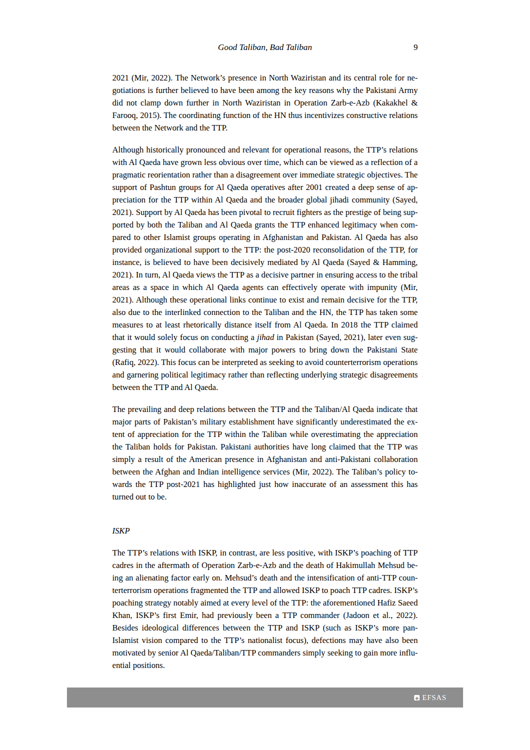Good Taliban, Bad Taliban 9
2021 (Mir, 2022). The Network’s presence in North Waziristan and its central role for negotiations is further believed to have been among the key reasons why the Pakistani Army did not clamp down further in North Waziristan in Operation Zarb-e-Azb (Kakakhel & Farooq, 2015). The coordinating function of the HN thus incentivizes constructive relations between the Network and the TTP.
Although historically pronounced and relevant for operational reasons, the TTP’s relations with Al Qaeda have grown less obvious over time, which can be viewed as a reflection of a pragmatic reorientation rather than a disagreement over immediate strategic objectives. The support of Pashtun groups for Al Qaeda operatives after 2001 created a deep sense of appreciation for the TTP within Al Qaeda and the broader global jihadi community (Sayed, 2021). Support by Al Qaeda has been pivotal to recruit fighters as the prestige of being supported by both the Taliban and Al Qaeda grants the TTP enhanced legitimacy when compared to other Islamist groups operating in Afghanistan and Pakistan. Al Qaeda has also provided organizational support to the TTP: the post-2020 reconsolidation of the TTP, for instance, is believed to have been decisively mediated by Al Qaeda (Sayed & Hamming, 2021). In turn, Al Qaeda views the TTP as a decisive partner in ensuring access to the tribal areas as a space in which Al Qaeda agents can effectively operate with impunity (Mir, 2021). Although these operational links continue to exist and remain decisive for the TTP, also due to the interlinked connection to the Taliban and the HN, the TTP has taken some measures to at least rhetorically distance itself from Al Qaeda. In 2018 the TTP claimed that it would solely focus on conducting a jihad in Pakistan (Sayed, 2021), later even suggesting that it would collaborate with major powers to bring down the Pakistani State (Rafiq, 2022). This focus can be interpreted as seeking to avoid counterterrorism operations and garnering political legitimacy rather than reflecting underlying strategic disagreements between the TTP and Al Qaeda.
The prevailing and deep relations between the TTP and the Taliban/Al Qaeda indicate that major parts of Pakistan’s military establishment have significantly underestimated the extent of appreciation for the TTP within the Taliban while overestimating the appreciation the Taliban holds for Pakistan. Pakistani authorities have long claimed that the TTP was simply a result of the American presence in Afghanistan and anti-Pakistani collaboration between the Afghan and Indian intelligence services (Mir, 2022). The Taliban’s policy towards the TTP post-2021 has highlighted just how inaccurate of an assessment this has turned out to be.
ISKP
The TTP’s relations with ISKP, in contrast, are less positive, with ISKP’s poaching of TTP cadres in the aftermath of Operation Zarb-e-Azb and the death of Hakimullah Mehsud being an alienating factor early on. Mehsud’s death and the intensification of anti-TTP counterterrorism operations fragmented the TTP and allowed ISKP to poach TTP cadres. ISKP’s poaching strategy notably aimed at every level of the TTP: the aforementioned Hafiz Saeed Khan, ISKP’s first Emir, had previously been a TTP commander (Jadoon et al., 2022). Besides ideological differences between the TTP and ISKP (such as ISKP’s more pan-Islamist vision compared to the TTP’s nationalist focus), defections may have also been motivated by senior Al Qaeda/Taliban/TTP commanders simply seeking to gain more influential positions.
✦EFSAS